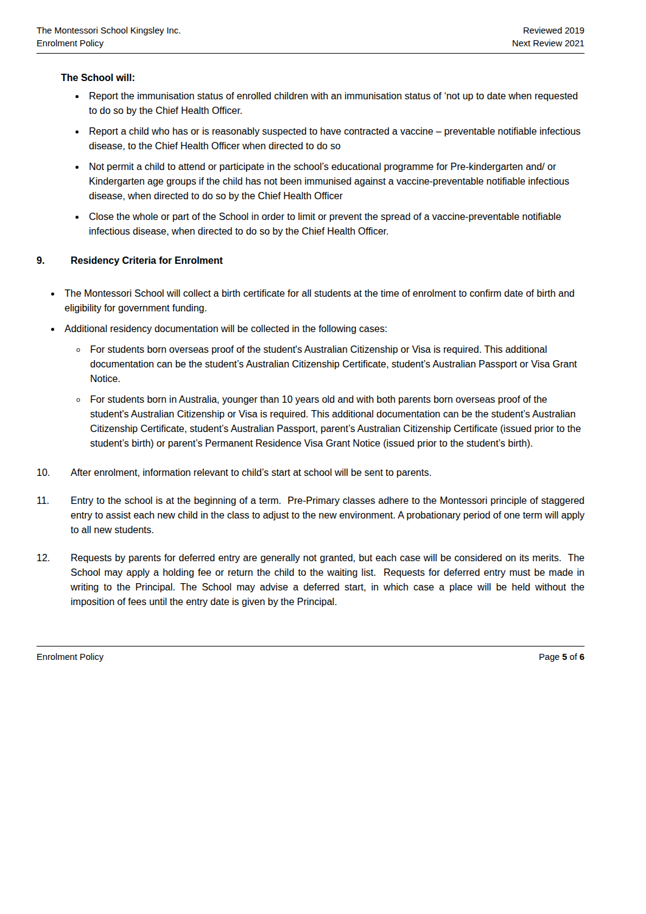The Montessori School Kingsley Inc.
Enrolment Policy
Reviewed 2019
Next Review 2021
The School will:
Report the immunisation status of enrolled children with an immunisation status of ‘not up to date when requested to do so by the Chief Health Officer.
Report a child who has or is reasonably suspected to have contracted a vaccine – preventable notifiable infectious disease, to the Chief Health Officer when directed to do so
Not permit a child to attend or participate in the school’s educational programme for Pre-kindergarten and/ or Kindergarten age groups if the child has not been immunised against a vaccine-preventable notifiable infectious disease, when directed to do so by the Chief Health Officer
Close the whole or part of the School in order to limit or prevent the spread of a vaccine-preventable notifiable infectious disease, when directed to do so by the Chief Health Officer.
9.
Residency Criteria for Enrolment
The Montessori School will collect a birth certificate for all students at the time of enrolment to confirm date of birth and eligibility for government funding.
Additional residency documentation will be collected in the following cases:
For students born overseas proof of the student's Australian Citizenship or Visa is required. This additional documentation can be the student’s Australian Citizenship Certificate, student’s Australian Passport or Visa Grant Notice.
For students born in Australia, younger than 10 years old and with both parents born overseas proof of the student's Australian Citizenship or Visa is required. This additional documentation can be the student’s Australian Citizenship Certificate, student’s Australian Passport, parent’s Australian Citizenship Certificate (issued prior to the student’s birth) or parent’s Permanent Residence Visa Grant Notice (issued prior to the student’s birth).
10.
After enrolment, information relevant to child’s start at school will be sent to parents.
11.
Entry to the school is at the beginning of a term. Pre-Primary classes adhere to the Montessori principle of staggered entry to assist each new child in the class to adjust to the new environment. A probationary period of one term will apply to all new students.
12.
Requests by parents for deferred entry are generally not granted, but each case will be considered on its merits. The School may apply a holding fee or return the child to the waiting list. Requests for deferred entry must be made in writing to the Principal. The School may advise a deferred start, in which case a place will be held without the imposition of fees until the entry date is given by the Principal.
Enrolment Policy
Page 5 of 6